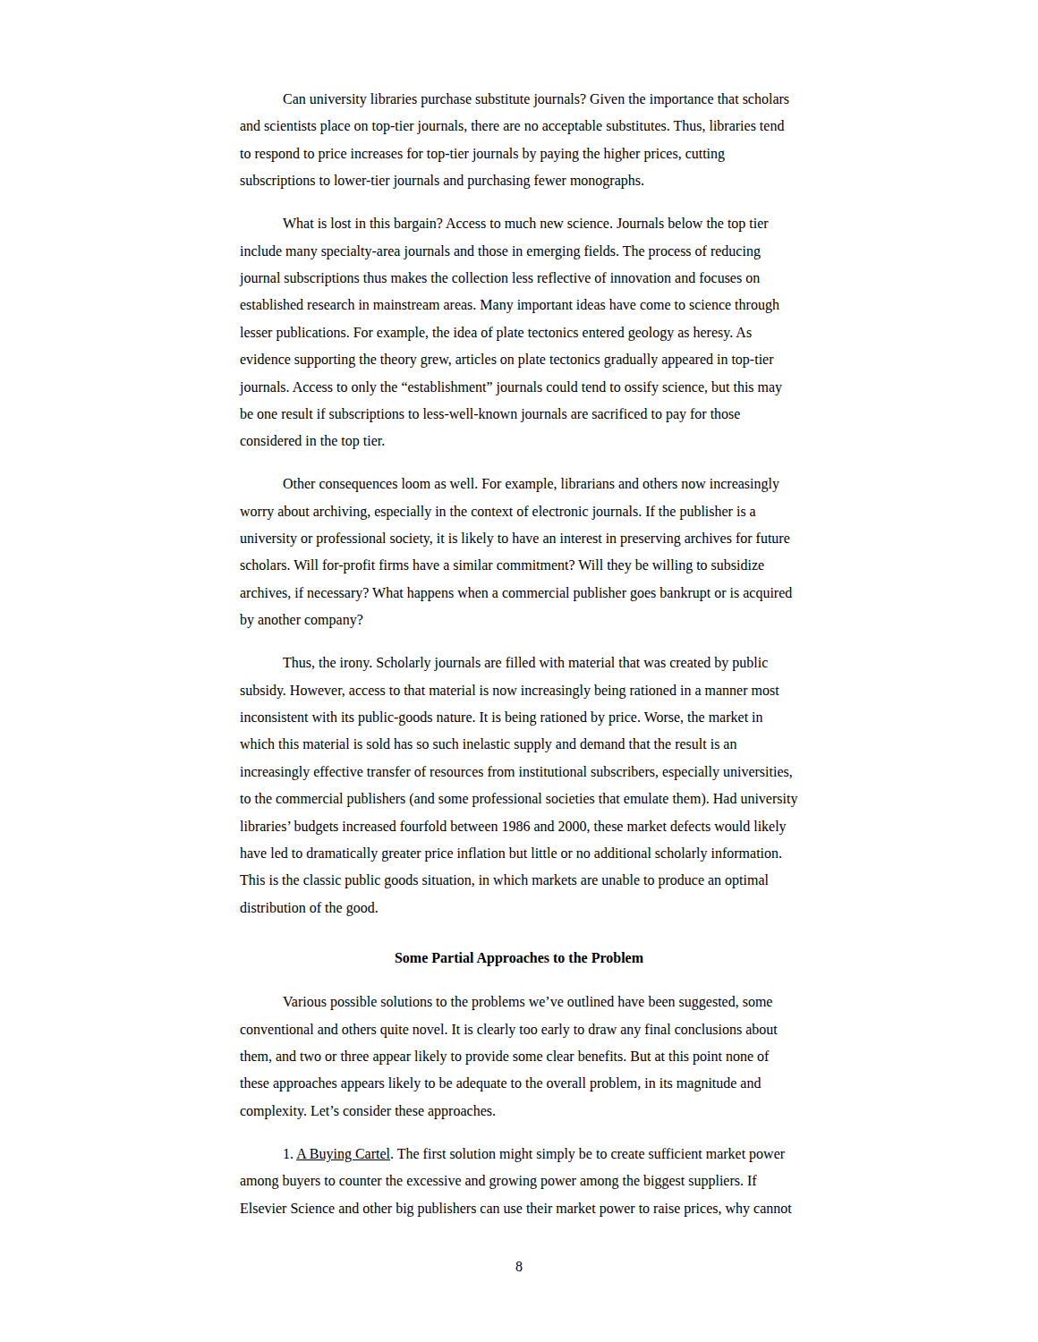Can university libraries purchase substitute journals? Given the importance that scholars and scientists place on top-tier journals, there are no acceptable substitutes. Thus, libraries tend to respond to price increases for top-tier journals by paying the higher prices, cutting subscriptions to lower-tier journals and purchasing fewer monographs.
What is lost in this bargain? Access to much new science. Journals below the top tier include many specialty-area journals and those in emerging fields. The process of reducing journal subscriptions thus makes the collection less reflective of innovation and focuses on established research in mainstream areas. Many important ideas have come to science through lesser publications. For example, the idea of plate tectonics entered geology as heresy. As evidence supporting the theory grew, articles on plate tectonics gradually appeared in top-tier journals. Access to only the “establishment” journals could tend to ossify science, but this may be one result if subscriptions to less-well-known journals are sacrificed to pay for those considered in the top tier.
Other consequences loom as well. For example, librarians and others now increasingly worry about archiving, especially in the context of electronic journals. If the publisher is a university or professional society, it is likely to have an interest in preserving archives for future scholars. Will for-profit firms have a similar commitment? Will they be willing to subsidize archives, if necessary? What happens when a commercial publisher goes bankrupt or is acquired by another company?
Thus, the irony. Scholarly journals are filled with material that was created by public subsidy. However, access to that material is now increasingly being rationed in a manner most inconsistent with its public-goods nature. It is being rationed by price. Worse, the market in which this material is sold has so such inelastic supply and demand that the result is an increasingly effective transfer of resources from institutional subscribers, especially universities, to the commercial publishers (and some professional societies that emulate them). Had university libraries’ budgets increased fourfold between 1986 and 2000, these market defects would likely have led to dramatically greater price inflation but little or no additional scholarly information. This is the classic public goods situation, in which markets are unable to produce an optimal distribution of the good.
Some Partial Approaches to the Problem
Various possible solutions to the problems we’ve outlined have been suggested, some conventional and others quite novel. It is clearly too early to draw any final conclusions about them, and two or three appear likely to provide some clear benefits. But at this point none of these approaches appears likely to be adequate to the overall problem, in its magnitude and complexity. Let’s consider these approaches.
1. A Buying Cartel. The first solution might simply be to create sufficient market power among buyers to counter the excessive and growing power among the biggest suppliers. If Elsevier Science and other big publishers can use their market power to raise prices, why cannot
8